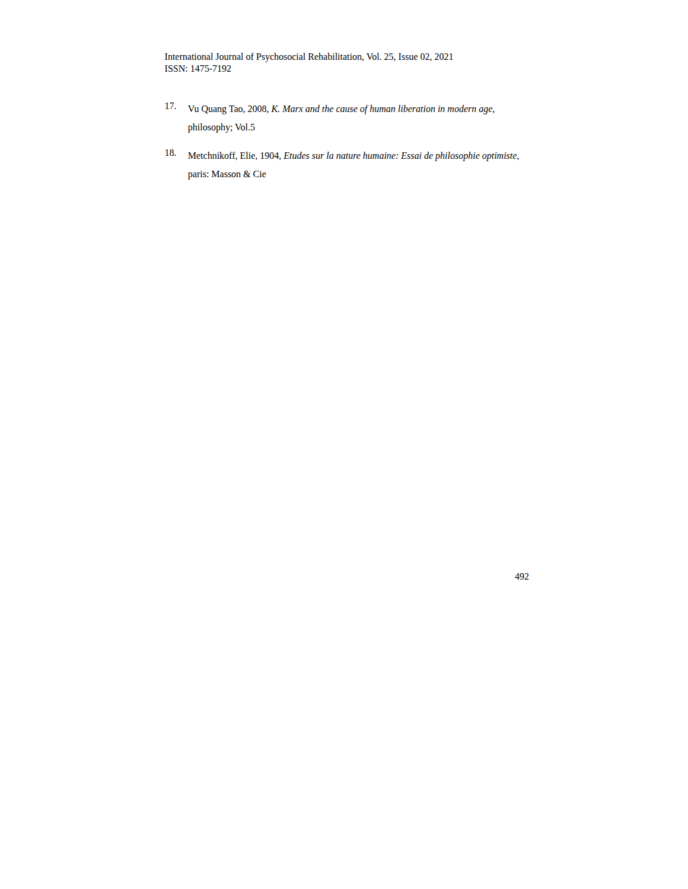International Journal of Psychosocial Rehabilitation, Vol. 25, Issue 02, 2021 ISSN: 1475-7192
17. Vu Quang Tao, 2008, K. Marx and the cause of human liberation in modern age, philosophy; Vol.5
18. Metchnikoff, Elie, 1904, Etudes sur la nature humaine: Essai de philosophie optimiste, paris: Masson & Cie
492